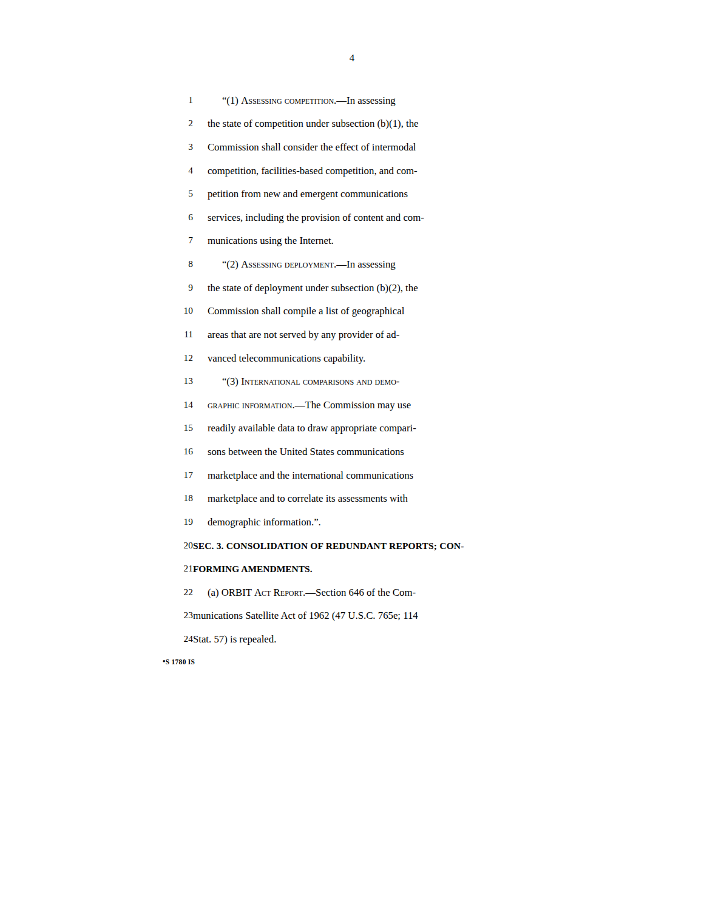4
| 1 | “(1) Assessing competition. —In assessing |
| 2 | the state of competition under subsection (b)(1), the |
| 3 | Commission shall consider the effect of intermodal |
| 4 | competition, facilities-based competition, and com- |
| 5 | petition from new and emergent communications |
| 6 | services, including the provision of content and com- |
| 7 | munications using the Internet. |
| 8 | “(2) Assessing deployment. —In assessing |
| 9 | the state of deployment under subsection (b)(2), the |
| 10 | Commission shall compile a list of geographical |
| 11 | areas that are not served by any provider of ad- |
| 12 | vanced telecommunications capability. |
| 13 | “(3) International comparisons and demo- |
| 14 | graphic information. —The Commission may use |
| 15 | readily available data to draw appropriate compari- |
| 16 | sons between the United States communications |
| 17 | marketplace and the international communications |
| 18 | marketplace and to correlate its assessments with |
| 19 | demographic information.”. |
| 20 | SEC. 3. CONSOLIDATION OF REDUNDANT REPORTS; CON- |
| 21 | FORMING AMENDMENTS. |
| 22 | (a) ORBIT Act Report. —Section 646 of the Com- |
| 23 | munications Satellite Act of 1962 (47 U.S.C. 765e; 114 |
| 24 | Stat. 57) is repealed. |
•S 1780 IS